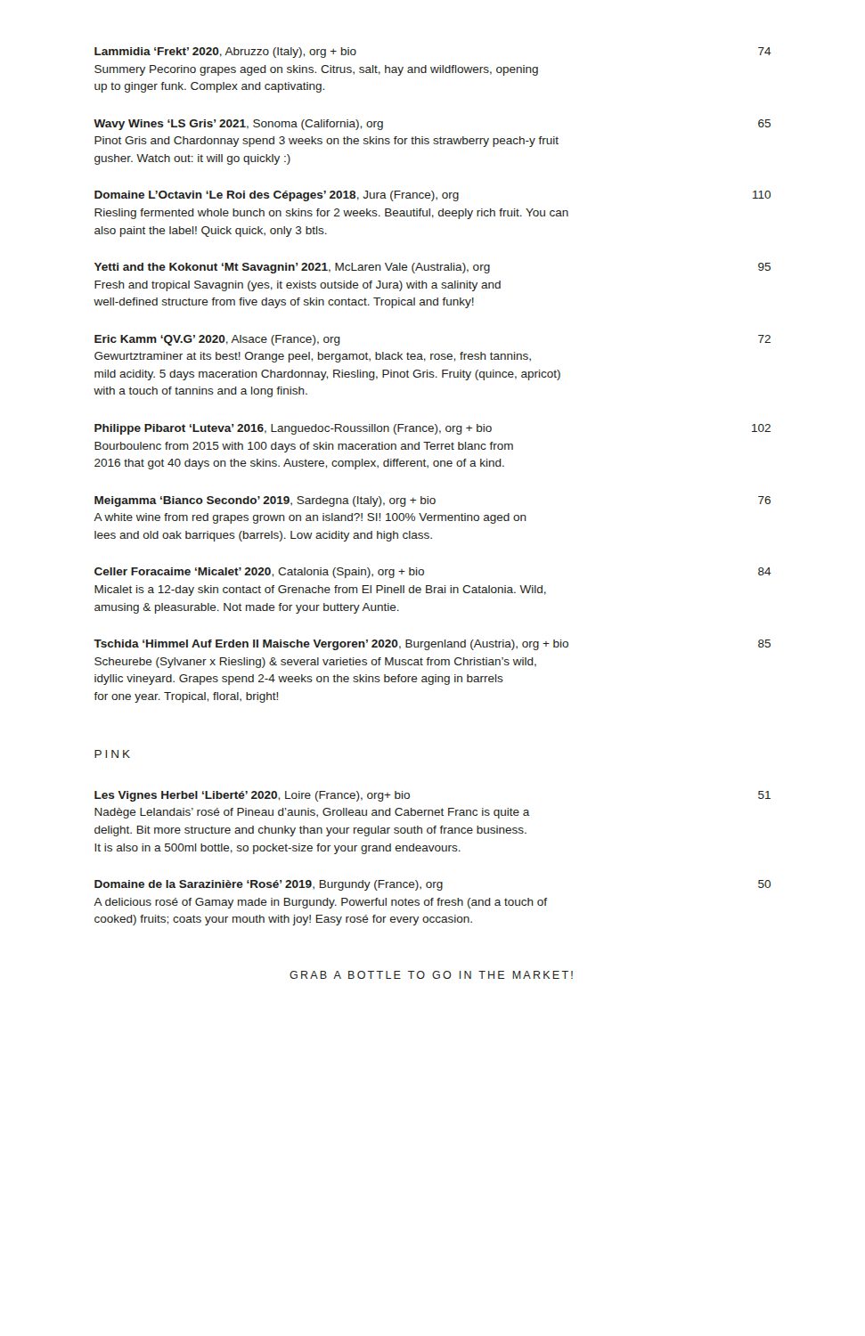74
Lammidia ‘Frekt’ 2020, Abruzzo (Italy), org + bio
Summery Pecorino grapes aged on skins. Citrus, salt, hay and wildflowers, opening
up to ginger funk. Complex and captivating.
65
Wavy Wines ‘LS Gris’ 2021, Sonoma (California), org
Pinot Gris and Chardonnay spend 3 weeks on the skins for this strawberry peach-y fruit
gusher. Watch out: it will go quickly :)
110
Domaine L’Octavin ‘Le Roi des Cépages’ 2018, Jura (France), org
Riesling fermented whole bunch on skins for 2 weeks. Beautiful, deeply rich fruit. You can
also paint the label! Quick quick, only 3 btls.
95
Yetti and the Kokonut ‘Mt Savagnin’ 2021, McLaren Vale (Australia), org
Fresh and tropical Savagnin (yes, it exists outside of Jura) with a salinity and
well-defined structure from five days of skin contact. Tropical and funky!
72
Eric Kamm ‘QV.G’ 2020, Alsace (France), org
Gewurtztraminer at its best! Orange peel, bergamot, black tea, rose, fresh tannins,
mild acidity. 5 days maceration Chardonnay, Riesling, Pinot Gris. Fruity (quince, apricot)
with a touch of tannins and a long finish.
102
Philippe Pibarot ‘Luteva’ 2016, Languedoc-Roussillon (France), org + bio
Bourboulenc from 2015 with 100 days of skin maceration and Terret blanc from
2016 that got 40 days on the skins. Austere, complex, different, one of a kind.
76
Meigamma ‘Bianco Secondo’ 2019, Sardegna (Italy), org + bio
A white wine from red grapes grown on an island?! SI! 100% Vermentino aged on
lees and old oak barriques (barrels). Low acidity and high class.
84
Celler Foracaime ‘Micalet’ 2020, Catalonia (Spain), org + bio
Micalet is a 12-day skin contact of Grenache from El Pinell de Brai in Catalonia. Wild,
amusing & pleasurable. Not made for your buttery Auntie.
85
Tschida ‘Himmel Auf Erden II Maische Vergoren’ 2020, Burgenland (Austria), org + bio
Scheurebe (Sylvaner x Riesling) & several varieties of Muscat from Christian’s wild,
idyllic vineyard. Grapes spend 2-4 weeks on the skins before aging in barrels
for one year. Tropical, floral, bright!
PINK
51
Les Vignes Herbel ‘Liberté’ 2020, Loire (France), org+ bio
Nadège Lelandais’ rosé of Pineau d’aunis, Grolleau and Cabernet Franc is quite a
delight. Bit more structure and chunky than your regular south of france business.
It is also in a 500ml bottle, so pocket-size for your grand endeavours.
50
Domaine de la Sarazinière ‘Rosé’ 2019, Burgundy (France), org
A delicious rosé of Gamay made in Burgundy. Powerful notes of fresh (and a touch of
cooked) fruits; coats your mouth with joy! Easy rosé for every occasion.
GRAB A BOTTLE TO GO IN THE MARKET!